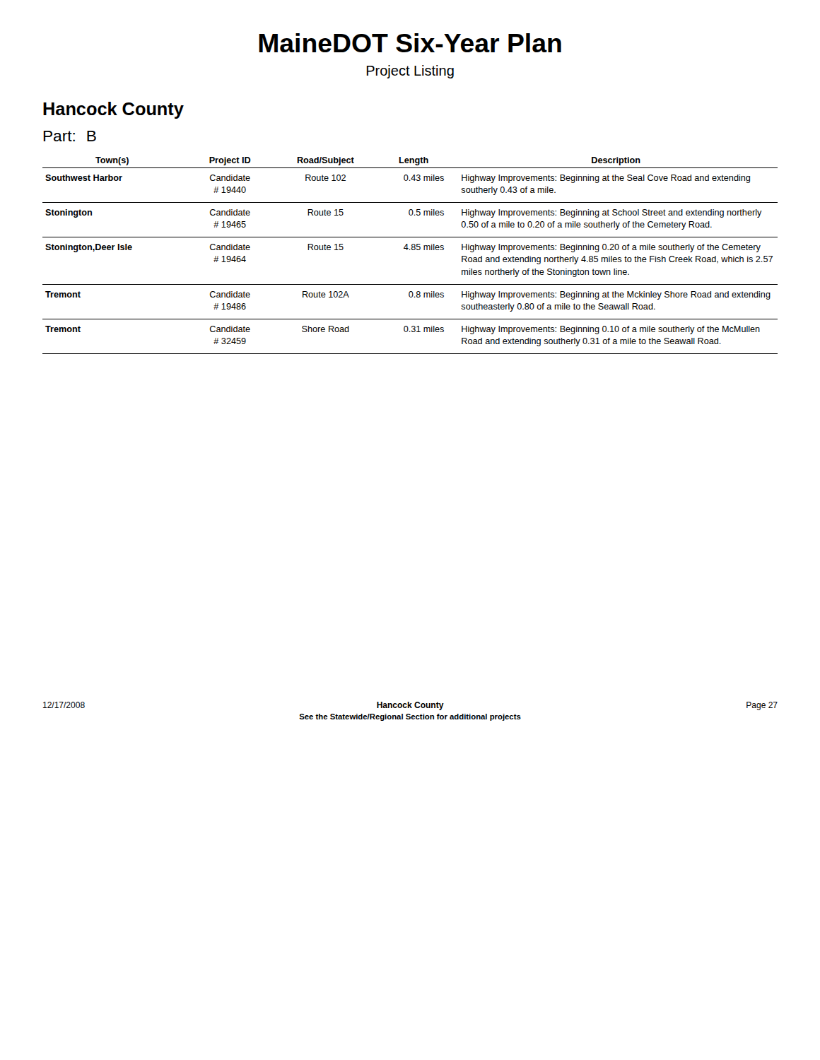MaineDOT Six-Year Plan
Project Listing
Hancock County
Part: B
| Town(s) | Project ID | Road/Subject | Length | Description |
| --- | --- | --- | --- | --- |
| Southwest Harbor | Candidate # 19440 | Route 102 | 0.43 miles | Highway Improvements: Beginning at the Seal Cove Road and extending southerly 0.43 of a mile. |
| Stonington | Candidate # 19465 | Route 15 | 0.5 miles | Highway Improvements: Beginning at School Street and extending northerly 0.50 of a mile to 0.20 of a mile southerly of the Cemetery Road. |
| Stonington,Deer Isle | Candidate # 19464 | Route 15 | 4.85 miles | Highway Improvements: Beginning 0.20 of a mile southerly of the Cemetery Road and extending northerly 4.85 miles to the Fish Creek Road, which is 2.57 miles northerly of the Stonington town line. |
| Tremont | Candidate # 19486 | Route 102A | 0.8 miles | Highway Improvements: Beginning at the Mckinley Shore Road and extending southeasterly 0.80 of a mile to the Seawall Road. |
| Tremont | Candidate # 32459 | Shore Road | 0.31 miles | Highway Improvements: Beginning 0.10 of a mile southerly of the McMullen Road and extending southerly 0.31 of a mile to the Seawall Road. |
12/17/2008
Hancock County
See the Statewide/Regional Section for additional projects
Page 27